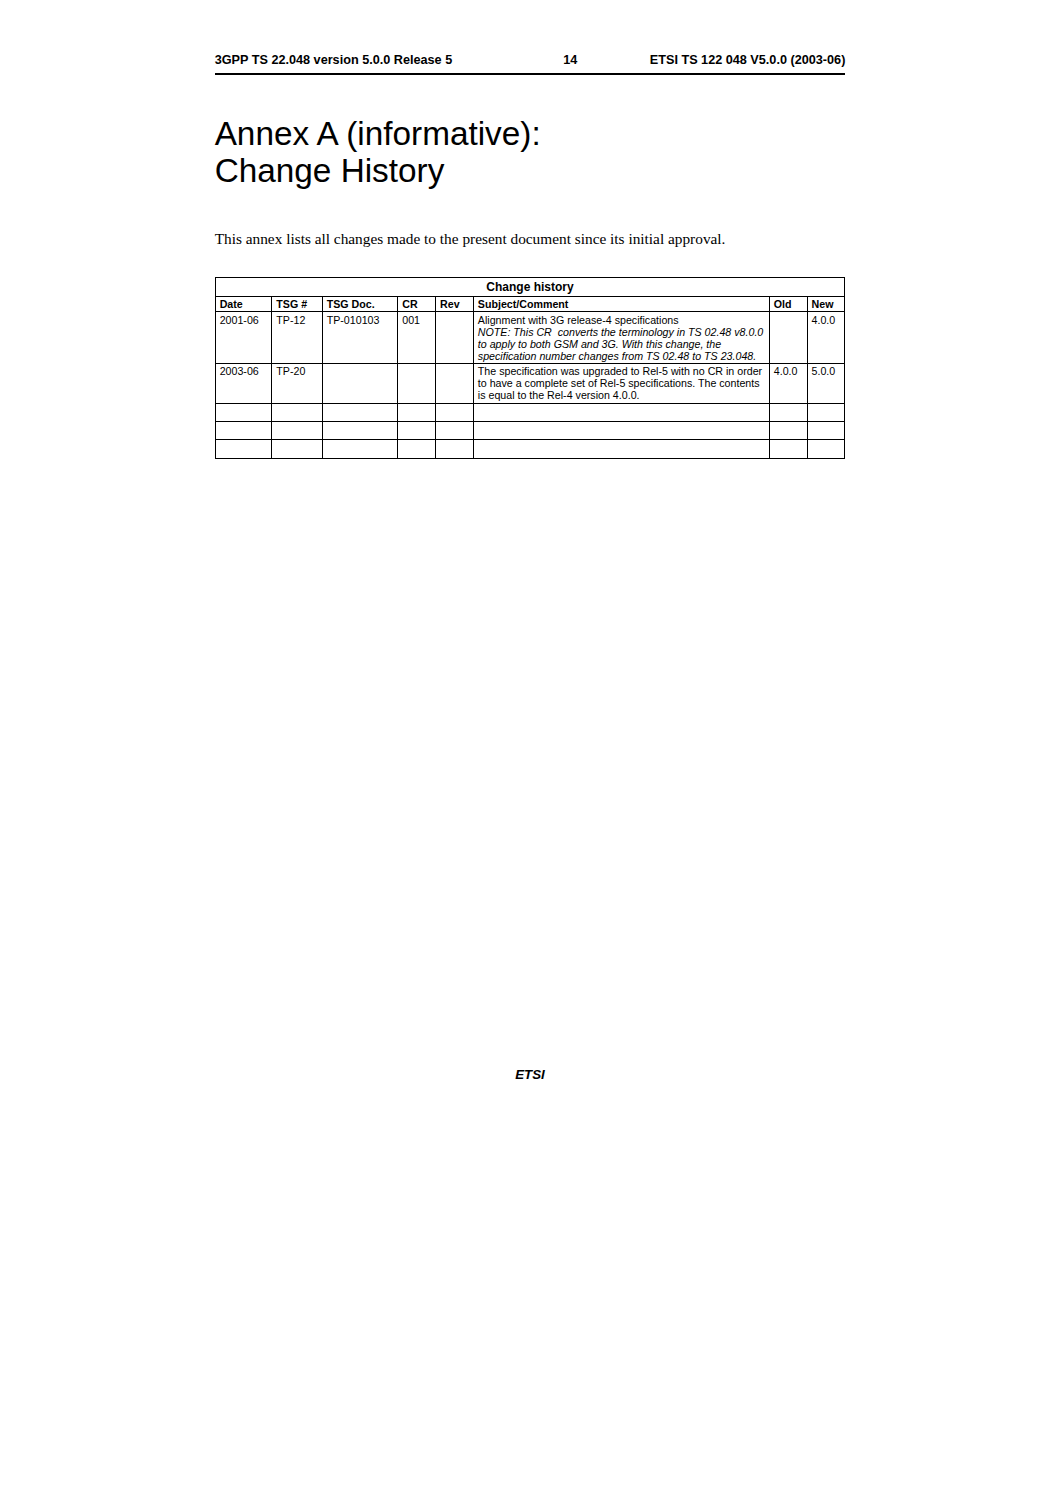3GPP TS 22.048 version 5.0.0 Release 5
14
ETSI TS 122 048 V5.0.0 (2003-06)
Annex A (informative):
Change History
This annex lists all changes made to the present document since its initial approval.
Change history
| Date | TSG # | TSG Doc. | CR | Rev | Subject/Comment | Old | New |
| --- | --- | --- | --- | --- | --- | --- | --- |
| 2001-06 | TP-12 | TP-010103 | 001 | | Alignment with 3G release-4 specifications NOTE: This CR converts the terminology in TS 02.48 v8.0.0 to apply to both GSM and 3G. With this change, the specification number changes from TS 02.48 to TS 23.048. | | 4.0.0 |
| 2003-06 | TP-20 | | | | The specification was upgraded to Rel-5 with no CR in order to have a complete set of Rel-5 specifications. The contents is equal to the Rel-4 version 4.0.0. | 4.0.0 | 5.0.0 |
ETSI